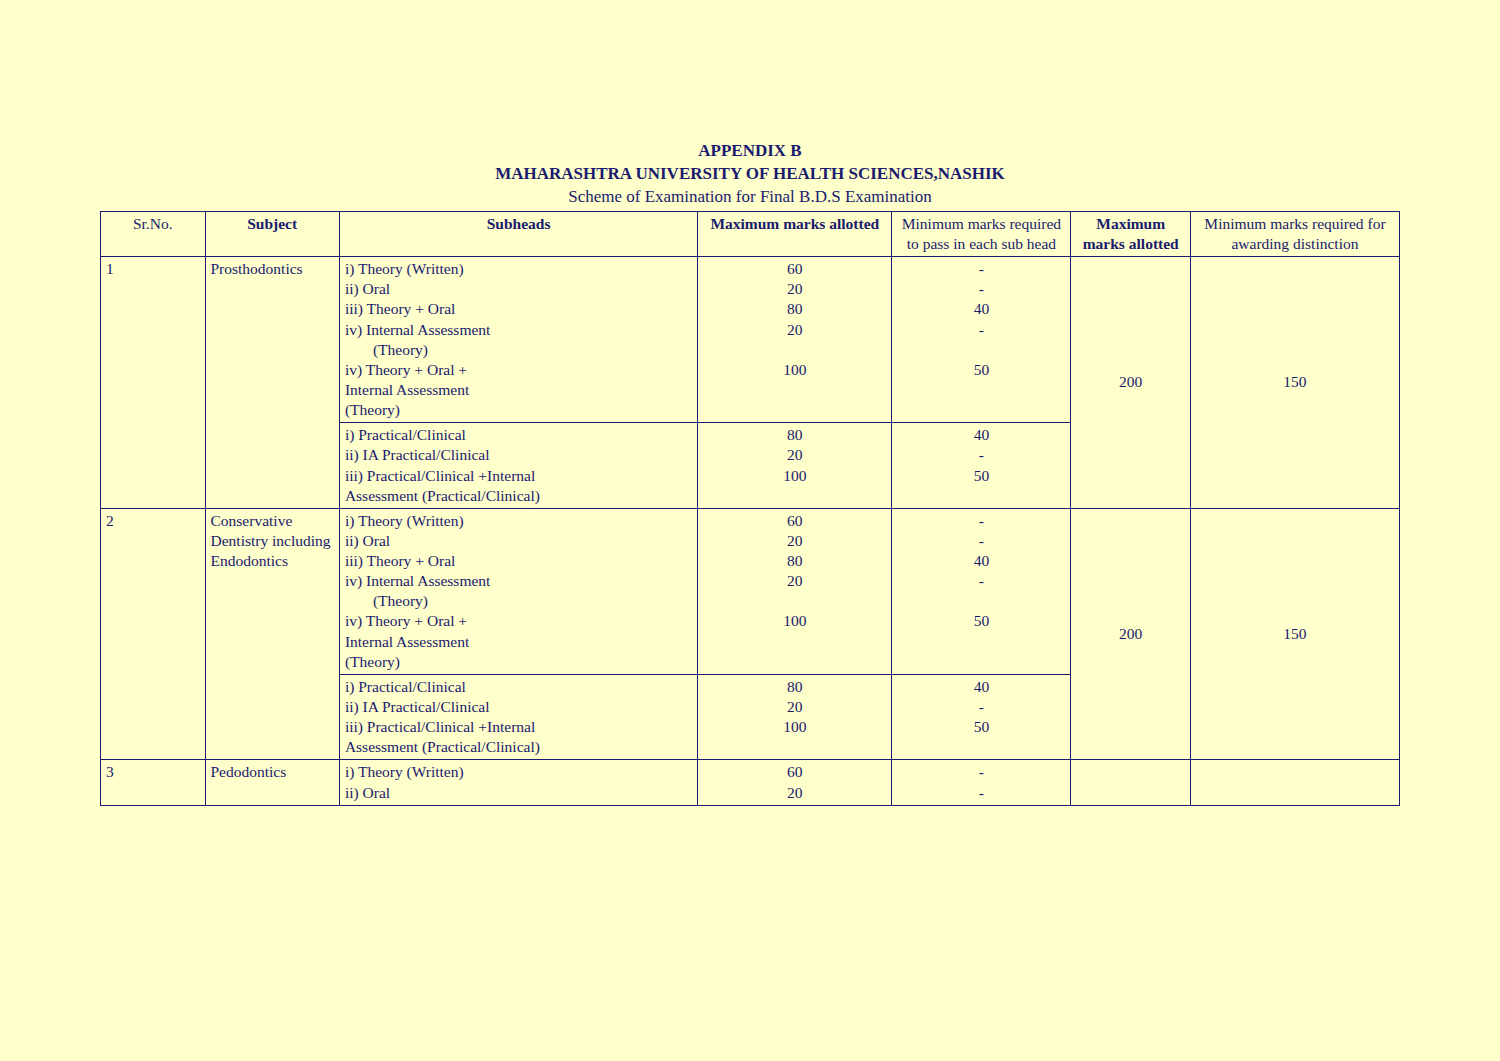APPENDIX B
MAHARASHTRA UNIVERSITY OF HEALTH SCIENCES,NASHIK
Scheme of Examination for Final B.D.S Examination
| Sr.No. | Subject | Subheads | Maximum marks allotted | Minimum marks required to pass in each sub head | Maximum marks allotted | Minimum marks required for awarding distinction |
| --- | --- | --- | --- | --- | --- | --- |
| 1 | Prosthodontics | i) Theory (Written) ii) Oral iii) Theory + Oral iv) Internal Assessment (Theory) iv) Theory + Oral + Internal Assessment (Theory) | 60 20 80 20 100 | - - 40 - 50 | 200 | 150 |
| i) Practical/Clinical ii) IA Practical/Clinical iii) Practical/Clinical +Internal Assessment (Practical/Clinical) | 80 20 100 | 40 - 50 |
| 2 | Conservative Dentistry including Endodontics | i) Theory (Written) ii) Oral iii) Theory + Oral iv) Internal Assessment (Theory) iv) Theory + Oral + Internal Assessment (Theory) | 60 20 80 20 100 | - - 40 - 50 | 200 | 150 |
| i) Practical/Clinical ii) IA Practical/Clinical iii) Practical/Clinical +Internal Assessment (Practical/Clinical) | 80 20 100 | 40 - 50 |
| 3 | Pedodontics | i) Theory (Written) ii) Oral | 60 20 | - - | | |